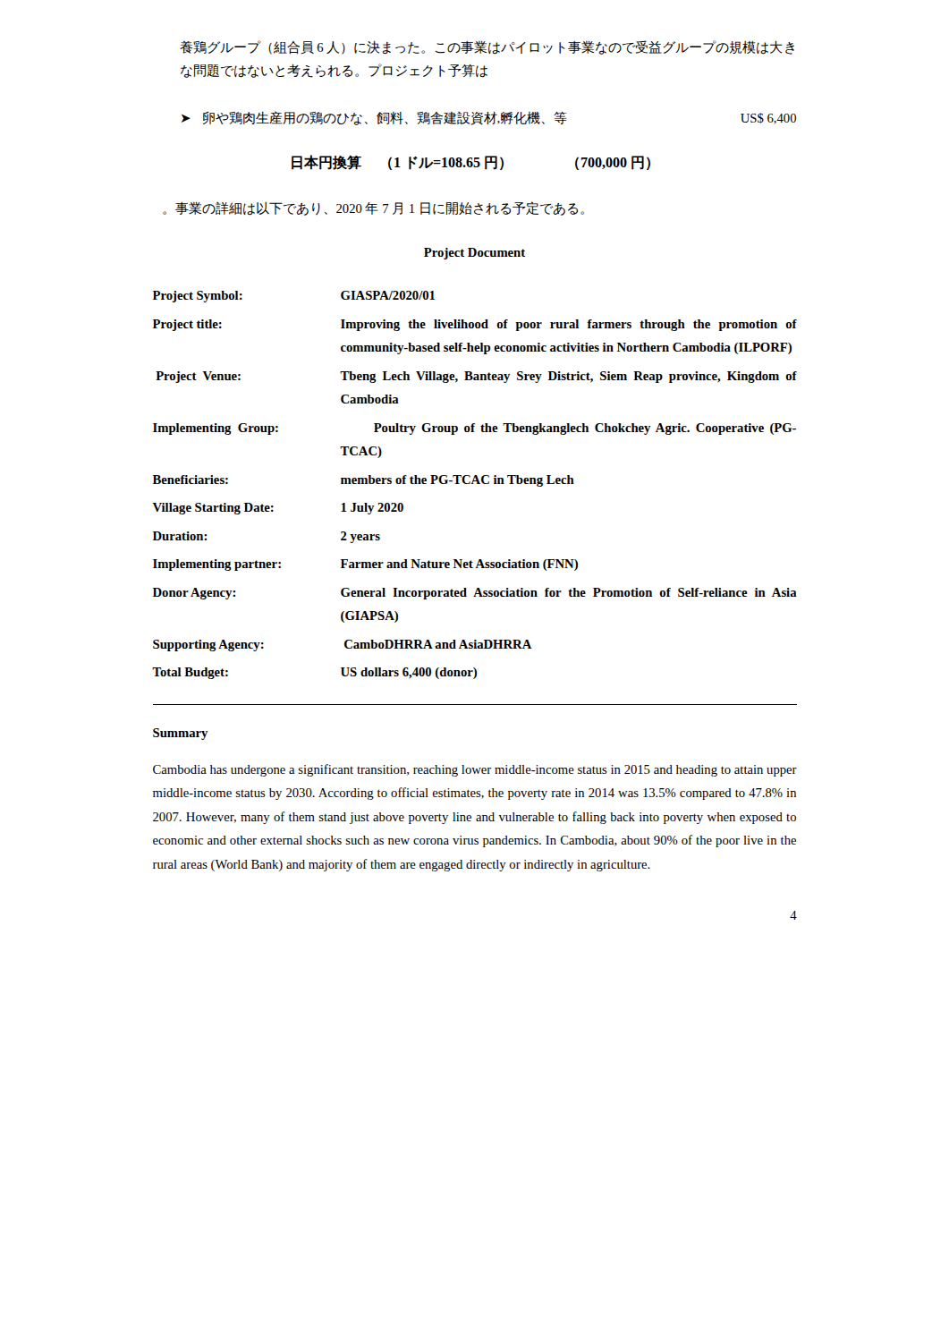養鶏グループ（組合員 6 人）に決まった。この事業はパイロット事業なので受益グループの規模は大きな問題ではないと考えられる。プロジェクト予算は
➤ 卵や鶏肉生産用の鶏のひな、飼料、鶏舎建設資材,孵化機、等 US$ 6,400
日本円換算 （1 ドル=108.65 円）（700,000 円）
。事業の詳細は以下であり、2020 年 7 月 1 日に開始される予定である。
Project Document
| Project Symbol: | GIASPA/2020/01 |
| Project title: | Improving the livelihood of poor rural farmers through the promotion of community-based self-help economic activities in Northern Cambodia (ILPORF) |
| Project Venue: | Tbeng Lech Village, Banteay Srey District, Siem Reap province, Kingdom of Cambodia |
| Implementing Group: | Poultry Group of the Tbengkanglech Chokchey Agric. Cooperative (PG-TCAC) |
| Beneficiaries: | members of the PG-TCAC in Tbeng Lech |
| Village Starting Date: | 1 July 2020 |
| Duration: | 2 years |
| Implementing partner: | Farmer and Nature Net Association (FNN) |
| Donor Agency: | General Incorporated Association for the Promotion of Self-reliance in Asia (GIAPSA) |
| Supporting Agency: | CamboDHRRA and AsiaDHRRA |
| Total Budget: | US dollars 6,400 (donor) |
Summary
Cambodia has undergone a significant transition, reaching lower middle-income status in 2015 and heading to attain upper middle-income status by 2030. According to official estimates, the poverty rate in 2014 was 13.5% compared to 47.8% in 2007. However, many of them stand just above poverty line and vulnerable to falling back into poverty when exposed to economic and other external shocks such as new corona virus pandemics. In Cambodia, about 90% of the poor live in the rural areas (World Bank) and majority of them are engaged directly or indirectly in agriculture.
4